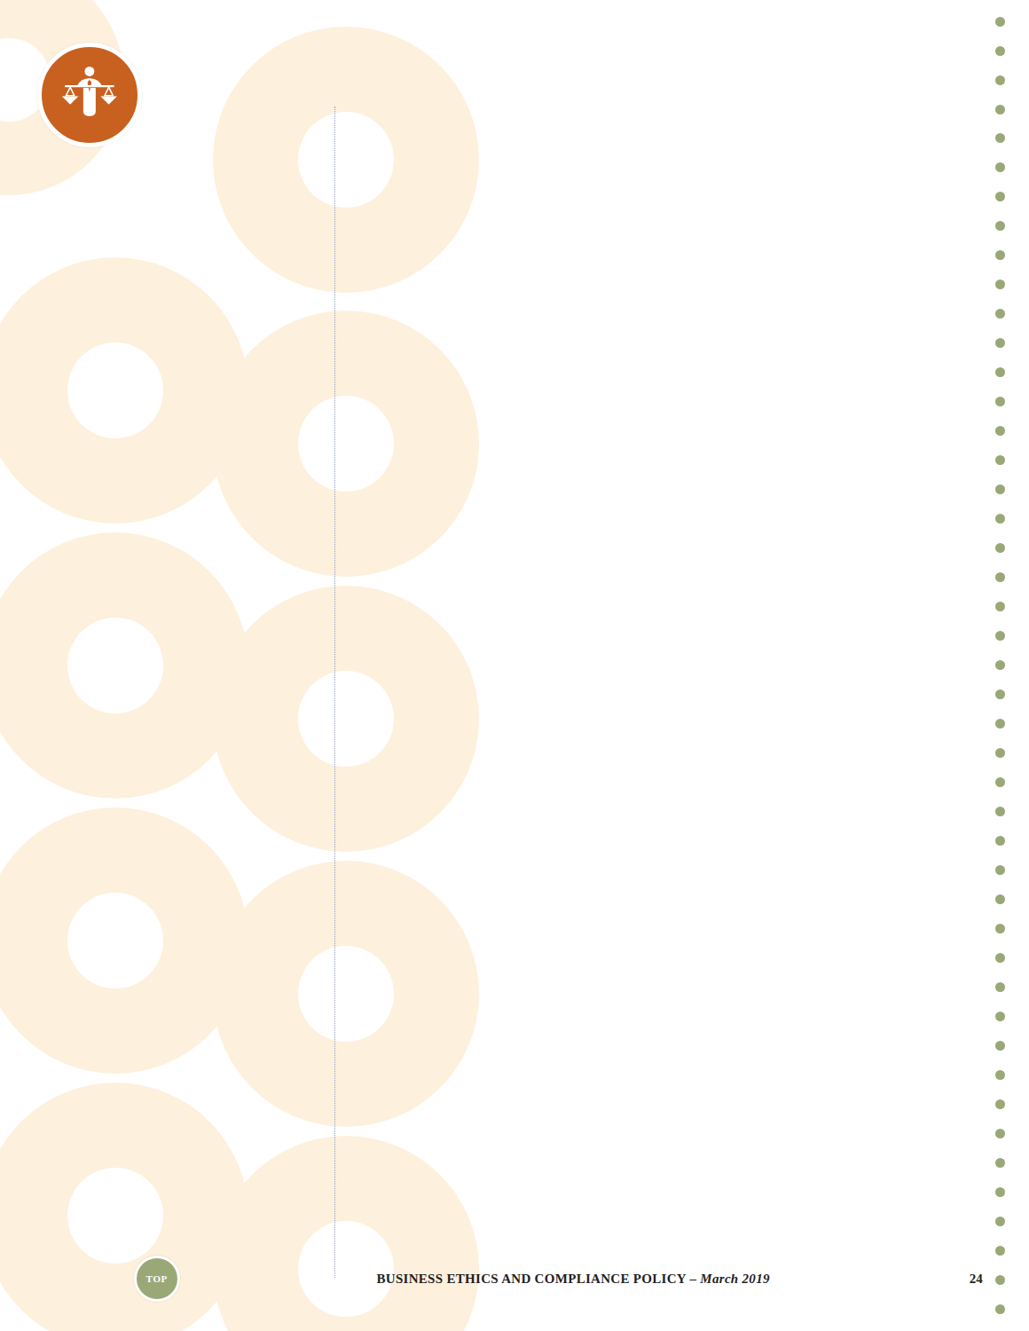TOP
BUSINESS ETHICS AND COMPLIANCE POLICY – March 2019
24